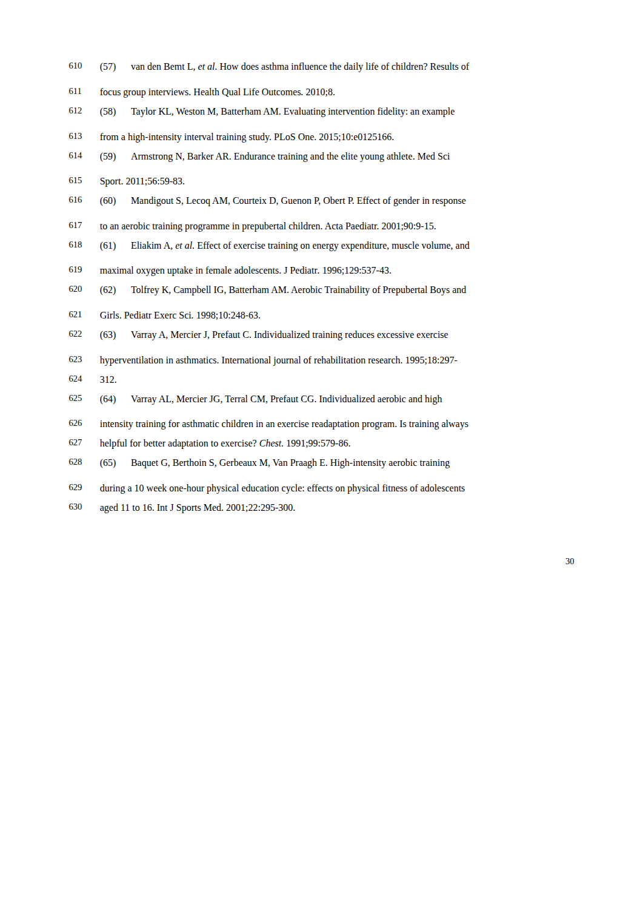610 (57) van den Bemt L, et al. How does asthma influence the daily life of children? Results of
611 focus group interviews. Health Qual Life Outcomes. 2010;8.
612 (58) Taylor KL, Weston M, Batterham AM. Evaluating intervention fidelity: an example
613 from a high-intensity interval training study. PLoS One. 2015;10:e0125166.
614 (59) Armstrong N, Barker AR. Endurance training and the elite young athlete. Med Sci
615 Sport. 2011;56:59-83.
616 (60) Mandigout S, Lecoq AM, Courteix D, Guenon P, Obert P. Effect of gender in response
617 to an aerobic training programme in prepubertal children. Acta Paediatr. 2001;90:9-15.
618 (61) Eliakim A, et al. Effect of exercise training on energy expenditure, muscle volume, and
619 maximal oxygen uptake in female adolescents. J Pediatr. 1996;129:537-43.
620 (62) Tolfrey K, Campbell IG, Batterham AM. Aerobic Trainability of Prepubertal Boys and
621 Girls. Pediatr Exerc Sci. 1998;10:248-63.
622 (63) Varray A, Mercier J, Prefaut C. Individualized training reduces excessive exercise
623 hyperventilation in asthmatics. International journal of rehabilitation research. 1995;18:297-
624 312.
625 (64) Varray AL, Mercier JG, Terral CM, Prefaut CG. Individualized aerobic and high
626 intensity training for asthmatic children in an exercise readaptation program. Is training always
627 helpful for better adaptation to exercise? Chest. 1991;99:579-86.
628 (65) Baquet G, Berthoin S, Gerbeaux M, Van Praagh E. High-intensity aerobic training
629 during a 10 week one-hour physical education cycle: effects on physical fitness of adolescents
630 aged 11 to 16. Int J Sports Med. 2001;22:295-300.
30